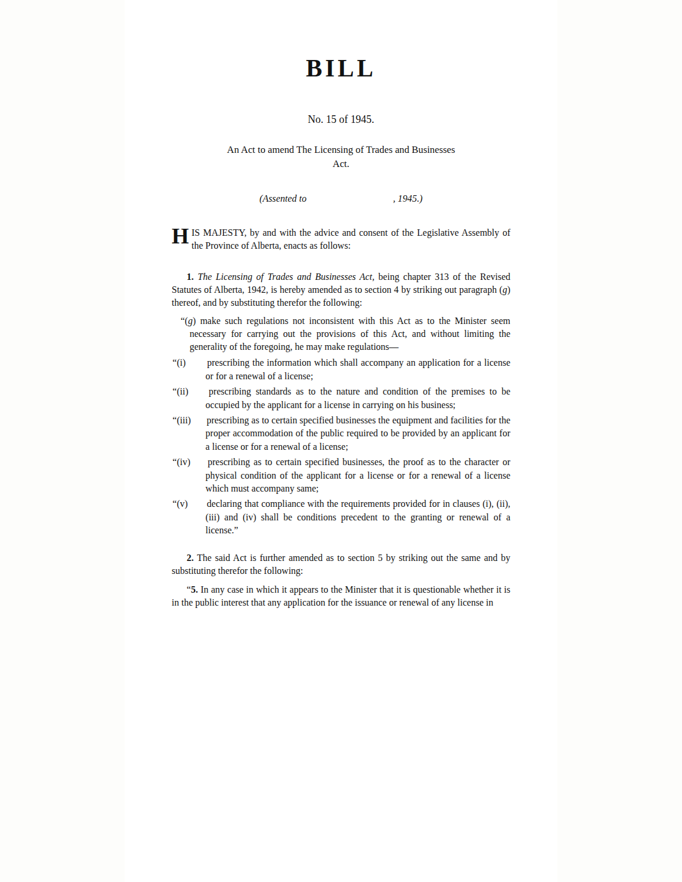BILL
No. 15 of 1945.
An Act to amend The Licensing of Trades and Businesses
Act.
(Assented to, 1945.)
HIS MAJESTY, by and with the advice and consent of the Legislative Assembly of the Province of Alberta, enacts as follows:
1. The Licensing of Trades and Businesses Act, being chapter 313 of the Revised Statutes of Alberta, 1942, is hereby amended as to section 4 by striking out paragraph (g) thereof, and by substituting therefor the following:
“(g) make such regulations not inconsistent with this Act as to the Minister seem necessary for carrying out the provisions of this Act, and without limiting the generality of the foregoing, he may make regulations—
“(i) prescribing the information which shall accompany an application for a license or for a renewal of a license;
“(ii) prescribing standards as to the nature and condition of the premises to be occupied by the applicant for a license in carrying on his business;
“(iii) prescribing as to certain specified businesses the equipment and facilities for the proper accommodation of the public required to be provided by an applicant for a license or for a renewal of a license;
“(iv) prescribing as to certain specified businesses, the proof as to the character or physical condition of the applicant for a license or for a renewal of a license which must accompany same;
“(v) declaring that compliance with the requirements provided for in clauses (i), (ii), (iii) and (iv) shall be conditions precedent to the granting or renewal of a license.”
2. The said Act is further amended as to section 5 by striking out the same and by substituting therefor the following:
“5. In any case in which it appears to the Minister that it is questionable whether it is in the public interest that any application for the issuance or renewal of any license in